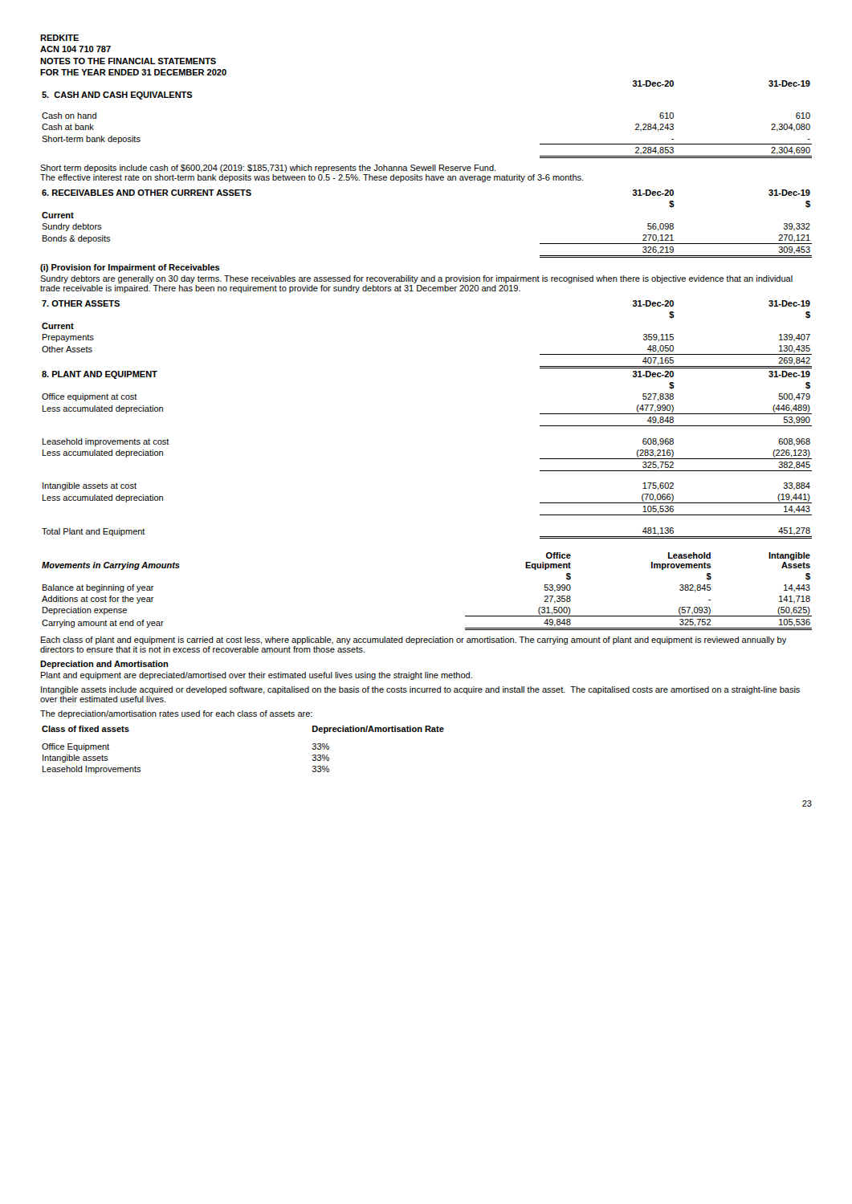REDKITE
ACN 104 710 787
NOTES TO THE FINANCIAL STATEMENTS
FOR THE YEAR ENDED 31 DECEMBER 2020
| | 31-Dec-20 | 31-Dec-19 |
| 5. CASH AND CASH EQUIVALENTS | | |
| Cash on hand | 610 | 610 |
| Cash at bank | 2,284,243 | 2,304,080 |
| Short-term bank deposits | - | - |
| | 2,284,853 | 2,304,690 |
Short term deposits include cash of $600,204 (2019: $185,731) which represents the Johanna Sewell Reserve Fund.
The effective interest rate on short-term bank deposits was between to 0.5 - 2.5%. These deposits have an average maturity of 3-6 months.
| 6. RECEIVABLES AND OTHER CURRENT ASSETS | 31-Dec-20 | 31-Dec-19 |
| | $ | $ |
| Current | | |
| Sundry debtors | 56,098 | 39,332 |
| Bonds & deposits | 270,121 | 270,121 |
| | 326,219 | 309,453 |
(i) Provision for Impairment of Receivables
Sundry debtors are generally on 30 day terms. These receivables are assessed for recoverability and a provision for impairment is recognised when there is objective evidence that an individual trade receivable is impaired. There has been no requirement to provide for sundry debtors at 31 December 2020 and 2019.
| 7. OTHER ASSETS | 31-Dec-20 | 31-Dec-19 |
| | $ | $ |
| Current | | |
| Prepayments | 359,115 | 139,407 |
| Other Assets | 48,050 | 130,435 |
| | 407,165 | 269,842 |
| 8. PLANT AND EQUIPMENT | 31-Dec-20 | 31-Dec-19 |
| | $ | $ |
| Office equipment at cost | 527,838 | 500,479 |
| Less accumulated depreciation | (477,990) | (446,489) |
| | 49,848 | 53,990 |
| Leasehold improvements at cost | 608,968 | 608,968 |
| Less accumulated depreciation | (283,216) | (226,123) |
| | 325,752 | 382,845 |
| Intangible assets at cost | 175,602 | 33,884 |
| Less accumulated depreciation | (70,066) | (19,441) |
| | 105,536 | 14,443 |
| Total Plant and Equipment | 481,136 | 451,278 |
| Movements in Carrying Amounts | Office Equipment | Leasehold Improvements | Intangible Assets |
| | $ | $ | $ |
| Balance at beginning of year | 53,990 | 382,845 | 14,443 |
| Additions at cost for the year | 27,358 | - | 141,718 |
| Depreciation expense | (31,500) | (57,093) | (50,625) |
| Carrying amount at end of year | 49,848 | 325,752 | 105,536 |
Each class of plant and equipment is carried at cost less, where applicable, any accumulated depreciation or amortisation. The carrying amount of plant and equipment is reviewed annually by directors to ensure that it is not in excess of recoverable amount from those assets.
Depreciation and Amortisation
Plant and equipment are depreciated/amortised over their estimated useful lives using the straight line method.
Intangible assets include acquired or developed software, capitalised on the basis of the costs incurred to acquire and install the asset. The capitalised costs are amortised on a straight-line basis over their estimated useful lives.
The depreciation/amortisation rates used for each class of assets are:
| Class of fixed assets | Depreciation/Amortisation Rate |
| Office Equipment | 33% |
| Intangible assets | 33% |
| Leasehold Improvements | 33% |
23